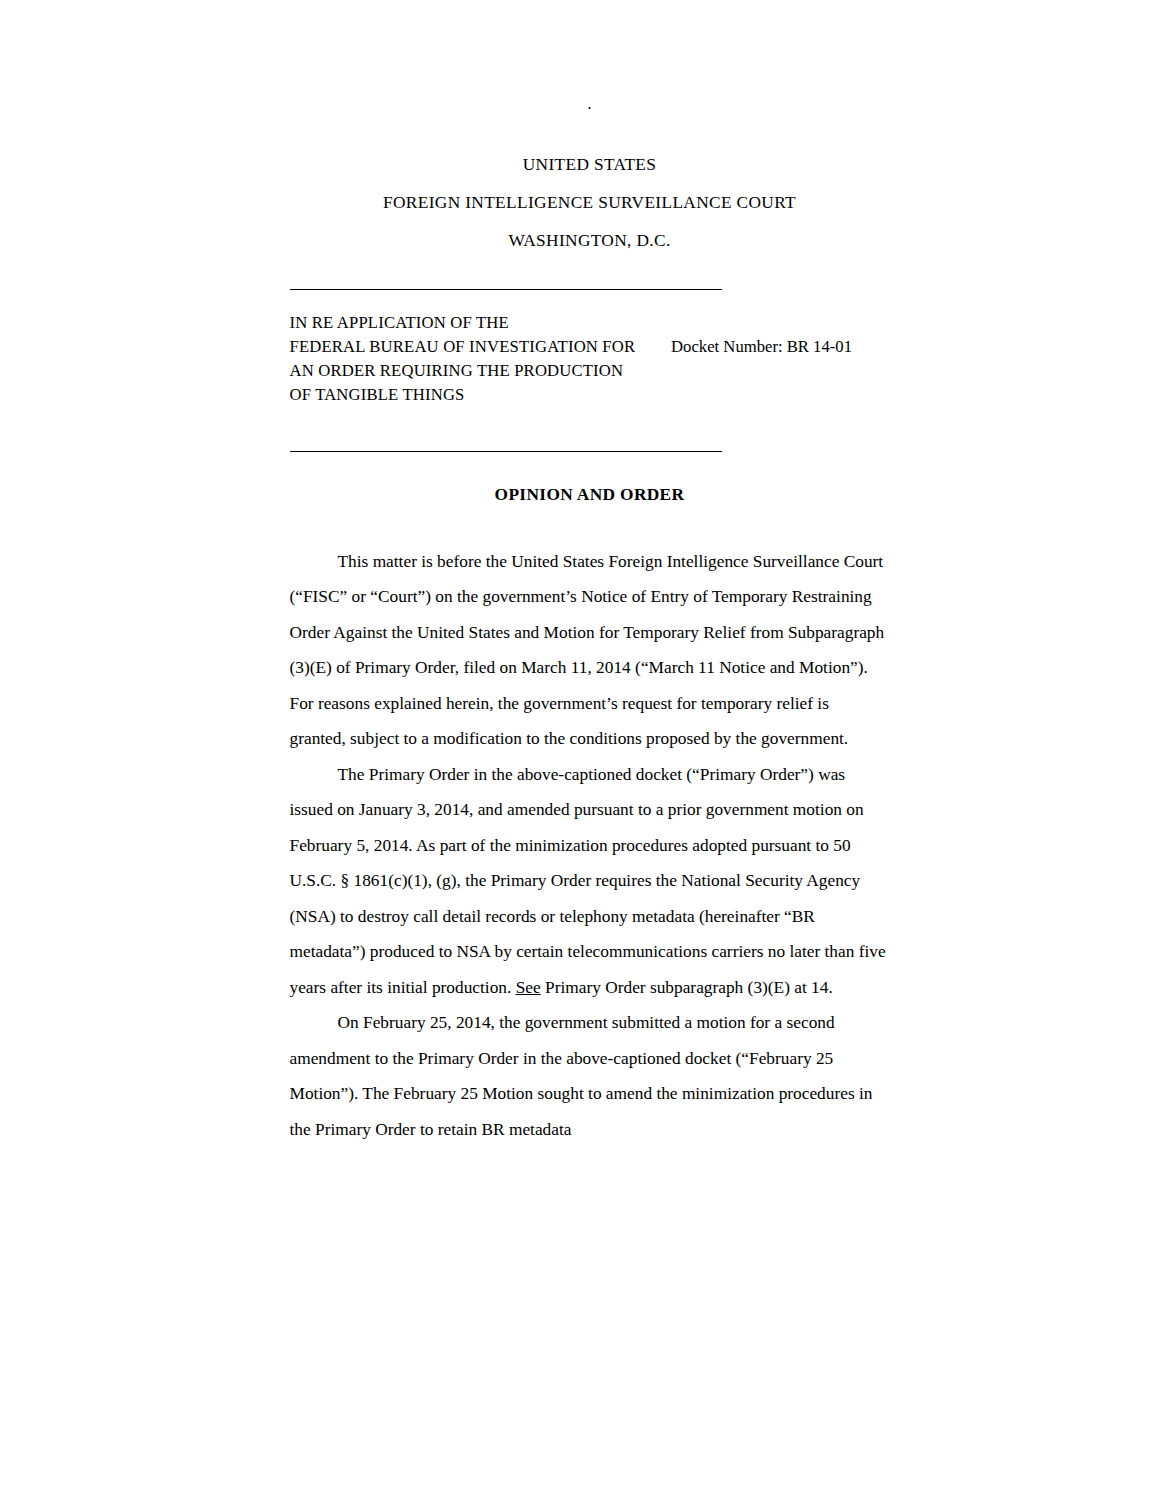.
UNITED STATES
FOREIGN INTELLIGENCE SURVEILLANCE COURT
WASHINGTON, D.C.
| IN RE APPLICATION OF THE FEDERAL BUREAU OF INVESTIGATION FOR AN ORDER REQUIRING THE PRODUCTION OF TANGIBLE THINGS | Docket Number: BR 14-01 |
OPINION AND ORDER
This matter is before the United States Foreign Intelligence Surveillance Court (“FISC” or “Court”) on the government’s Notice of Entry of Temporary Restraining Order Against the United States and Motion for Temporary Relief from Subparagraph (3)(E) of Primary Order, filed on March 11, 2014 (“March 11 Notice and Motion”). For reasons explained herein, the government’s request for temporary relief is granted, subject to a modification to the conditions proposed by the government.
The Primary Order in the above-captioned docket (“Primary Order”) was issued on January 3, 2014, and amended pursuant to a prior government motion on February 5, 2014. As part of the minimization procedures adopted pursuant to 50 U.S.C. § 1861(c)(1), (g), the Primary Order requires the National Security Agency (NSA) to destroy call detail records or telephony metadata (hereinafter “BR metadata”) produced to NSA by certain telecommunications carriers no later than five years after its initial production. See Primary Order subparagraph (3)(E) at 14.
On February 25, 2014, the government submitted a motion for a second amendment to the Primary Order in the above-captioned docket (“February 25 Motion”). The February 25 Motion sought to amend the minimization procedures in the Primary Order to retain BR metadata